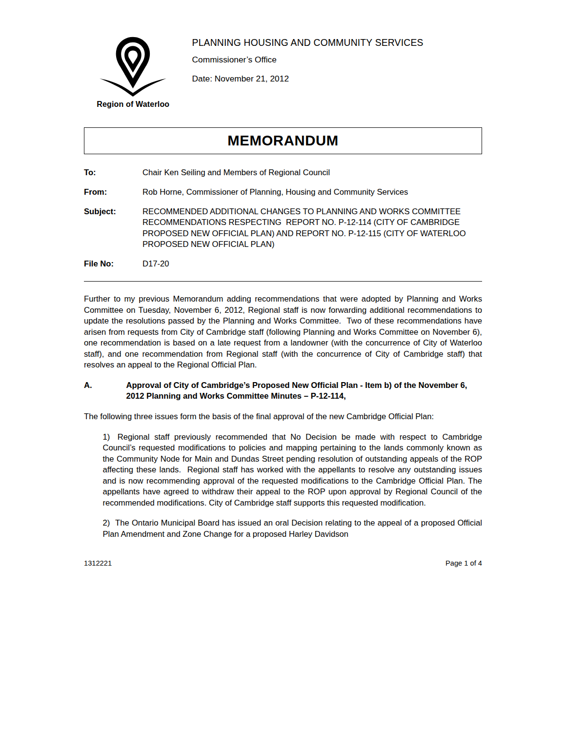Region of Waterloo
PLANNING HOUSING AND COMMUNITY SERVICES
Commissioner’s Office
Date: November 21, 2012
MEMORANDUM
| To: | Chair Ken Seiling and Members of Regional Council |
| From: | Rob Horne, Commissioner of Planning, Housing and Community Services |
| Subject: | RECOMMENDED ADDITIONAL CHANGES TO PLANNING AND WORKS COMMITTEE RECOMMENDATIONS RESPECTING REPORT NO. P-12-114 (CITY OF CAMBRIDGE PROPOSED NEW OFFICIAL PLAN) AND REPORT NO. P-12-115 (CITY OF WATERLOO PROPOSED NEW OFFICIAL PLAN) |
| File No: | D17-20 |
Further to my previous Memorandum adding recommendations that were adopted by Planning and Works Committee on Tuesday, November 6, 2012, Regional staff is now forwarding additional recommendations to update the resolutions passed by the Planning and Works Committee. Two of these recommendations have arisen from requests from City of Cambridge staff (following Planning and Works Committee on November 6), one recommendation is based on a late request from a landowner (with the concurrence of City of Waterloo staff), and one recommendation from Regional staff (with the concurrence of City of Cambridge staff) that resolves an appeal to the Regional Official Plan.
A. Approval of City of Cambridge’s Proposed New Official Plan - Item b) of the November 6, 2012 Planning and Works Committee Minutes – P-12-114,
The following three issues form the basis of the final approval of the new Cambridge Official Plan:
1) Regional staff previously recommended that No Decision be made with respect to Cambridge Council’s requested modifications to policies and mapping pertaining to the lands commonly known as the Community Node for Main and Dundas Street pending resolution of outstanding appeals of the ROP affecting these lands. Regional staff has worked with the appellants to resolve any outstanding issues and is now recommending approval of the requested modifications to the Cambridge Official Plan. The appellants have agreed to withdraw their appeal to the ROP upon approval by Regional Council of the recommended modifications. City of Cambridge staff supports this requested modification.
2) The Ontario Municipal Board has issued an oral Decision relating to the appeal of a proposed Official Plan Amendment and Zone Change for a proposed Harley Davidson
1312221 Page 1 of 4